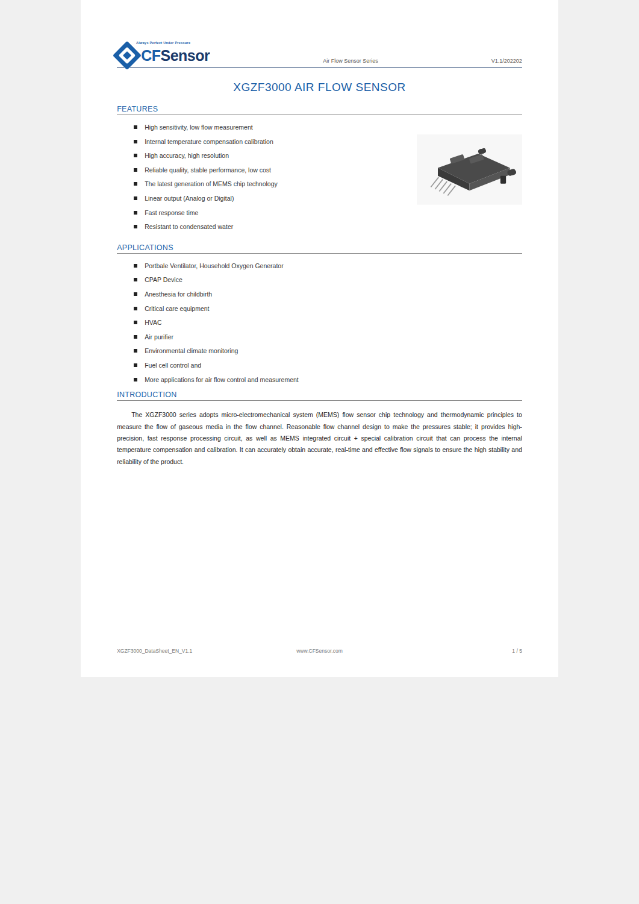Always Perfect Under Pressure
CFSensor
Air Flow Sensor Series
V1.1/202202
XGZF3000 AIR FLOW SENSOR
FEATURES
High sensitivity, low flow measurement
Internal temperature compensation calibration
High accuracy, high resolution
Reliable quality, stable performance, low cost
The latest generation of MEMS chip technology
Linear output (Analog or Digital)
Fast response time
Resistant to condensated water
APPLICATIONS
Portbale Ventilator, Household Oxygen Generator
CPAP Device
Anesthesia for childbirth
Critical care equipment
HVAC
Air purifier
Environmental climate monitoring
Fuel cell control and
More applications for air flow control and measurement
INTRODUCTION
The XGZF3000 series adopts micro-electromechanical system (MEMS) flow sensor chip technology and thermodynamic principles to measure the flow of gaseous media in the flow channel. Reasonable flow channel design to make the pressures stable; it provides high-precision, fast response processing circuit, as well as MEMS integrated circuit + special calibration circuit that can process the internal temperature compensation and calibration. It can accurately obtain accurate, real-time and effective flow signals to ensure the high stability and reliability of the product.
XGZF3000_DataSheet_EN_V1.1
www.CFSensor.com
1 / 5